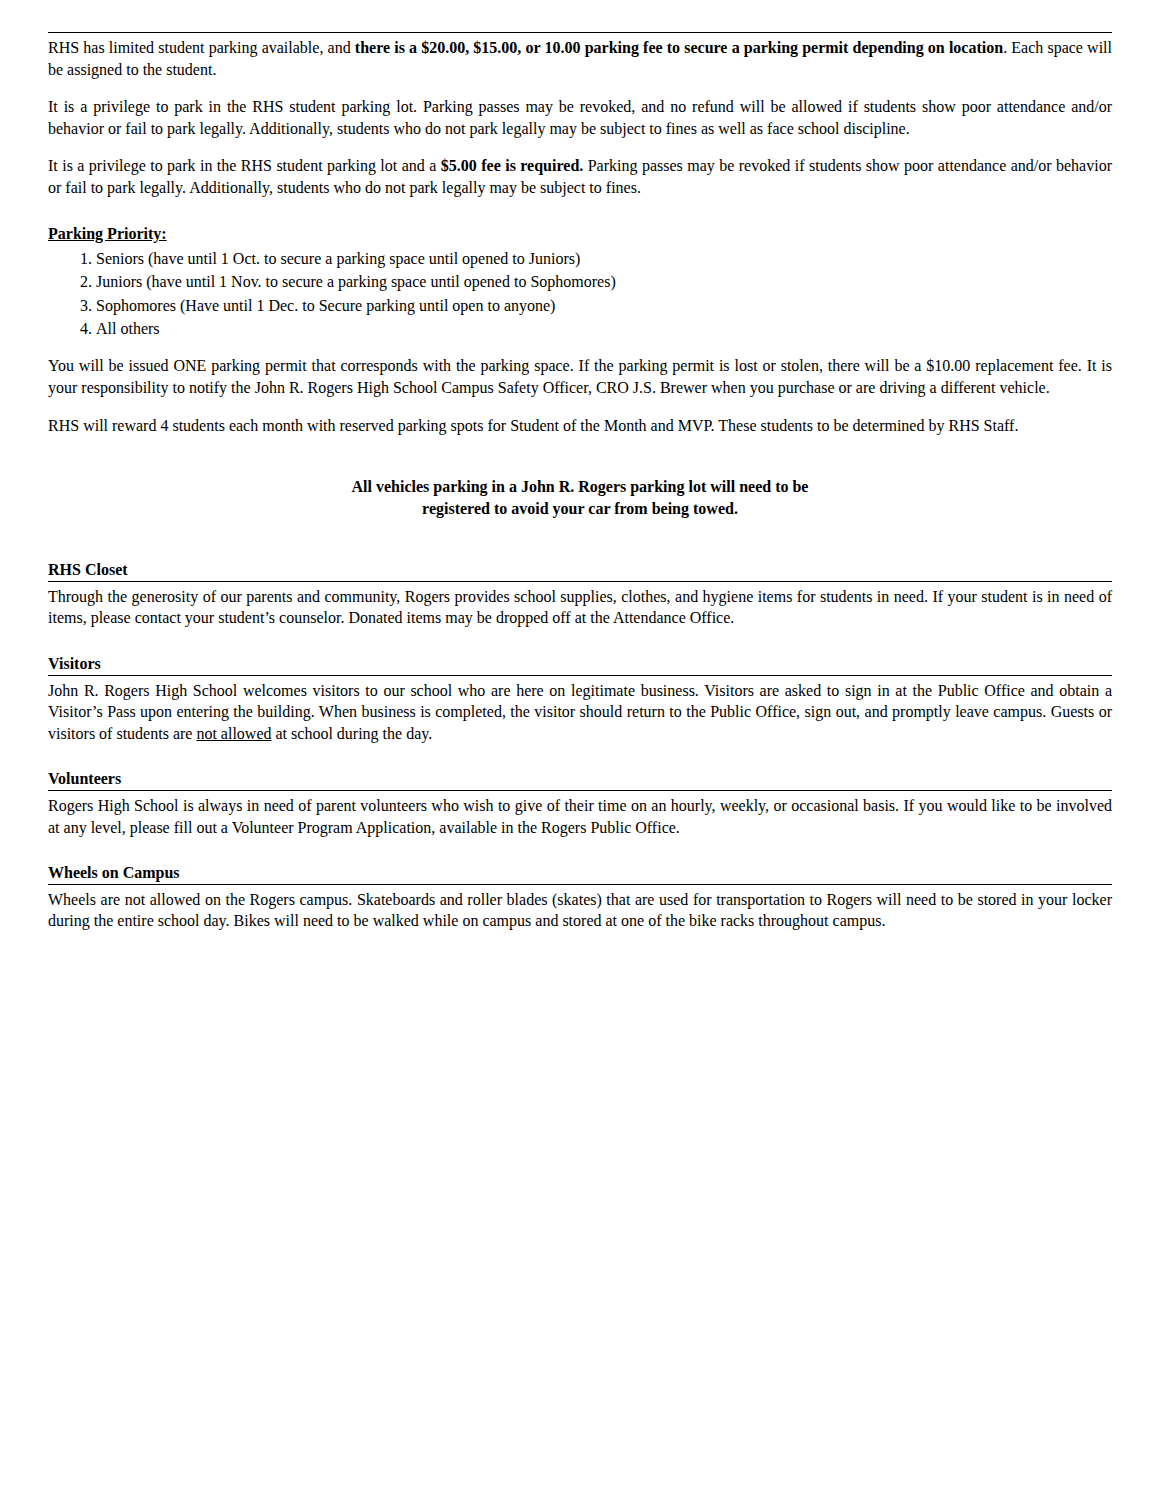RHS has limited student parking available, and there is a $20.00, $15.00, or 10.00 parking fee to secure a parking permit depending on location. Each space will be assigned to the student.
It is a privilege to park in the RHS student parking lot. Parking passes may be revoked, and no refund will be allowed if students show poor attendance and/or behavior or fail to park legally. Additionally, students who do not park legally may be subject to fines as well as face school discipline.
It is a privilege to park in the RHS student parking lot and a $5.00 fee is required. Parking passes may be revoked if students show poor attendance and/or behavior or fail to park legally. Additionally, students who do not park legally may be subject to fines.
Parking Priority:
Seniors (have until 1 Oct. to secure a parking space until opened to Juniors)
Juniors (have until 1 Nov. to secure a parking space until opened to Sophomores)
Sophomores (Have until 1 Dec. to Secure parking until open to anyone)
All others
You will be issued ONE parking permit that corresponds with the parking space. If the parking permit is lost or stolen, there will be a $10.00 replacement fee. It is your responsibility to notify the John R. Rogers High School Campus Safety Officer, CRO J.S. Brewer when you purchase or are driving a different vehicle.
RHS will reward 4 students each month with reserved parking spots for Student of the Month and MVP. These students to be determined by RHS Staff.
All vehicles parking in a John R. Rogers parking lot will need to be registered to avoid your car from being towed.
RHS Closet
Through the generosity of our parents and community, Rogers provides school supplies, clothes, and hygiene items for students in need. If your student is in need of items, please contact your student’s counselor. Donated items may be dropped off at the Attendance Office.
Visitors
John R. Rogers High School welcomes visitors to our school who are here on legitimate business. Visitors are asked to sign in at the Public Office and obtain a Visitor’s Pass upon entering the building. When business is completed, the visitor should return to the Public Office, sign out, and promptly leave campus. Guests or visitors of students are not allowed at school during the day.
Volunteers
Rogers High School is always in need of parent volunteers who wish to give of their time on an hourly, weekly, or occasional basis. If you would like to be involved at any level, please fill out a Volunteer Program Application, available in the Rogers Public Office.
Wheels on Campus
Wheels are not allowed on the Rogers campus. Skateboards and roller blades (skates) that are used for transportation to Rogers will need to be stored in your locker during the entire school day. Bikes will need to be walked while on campus and stored at one of the bike racks throughout campus.